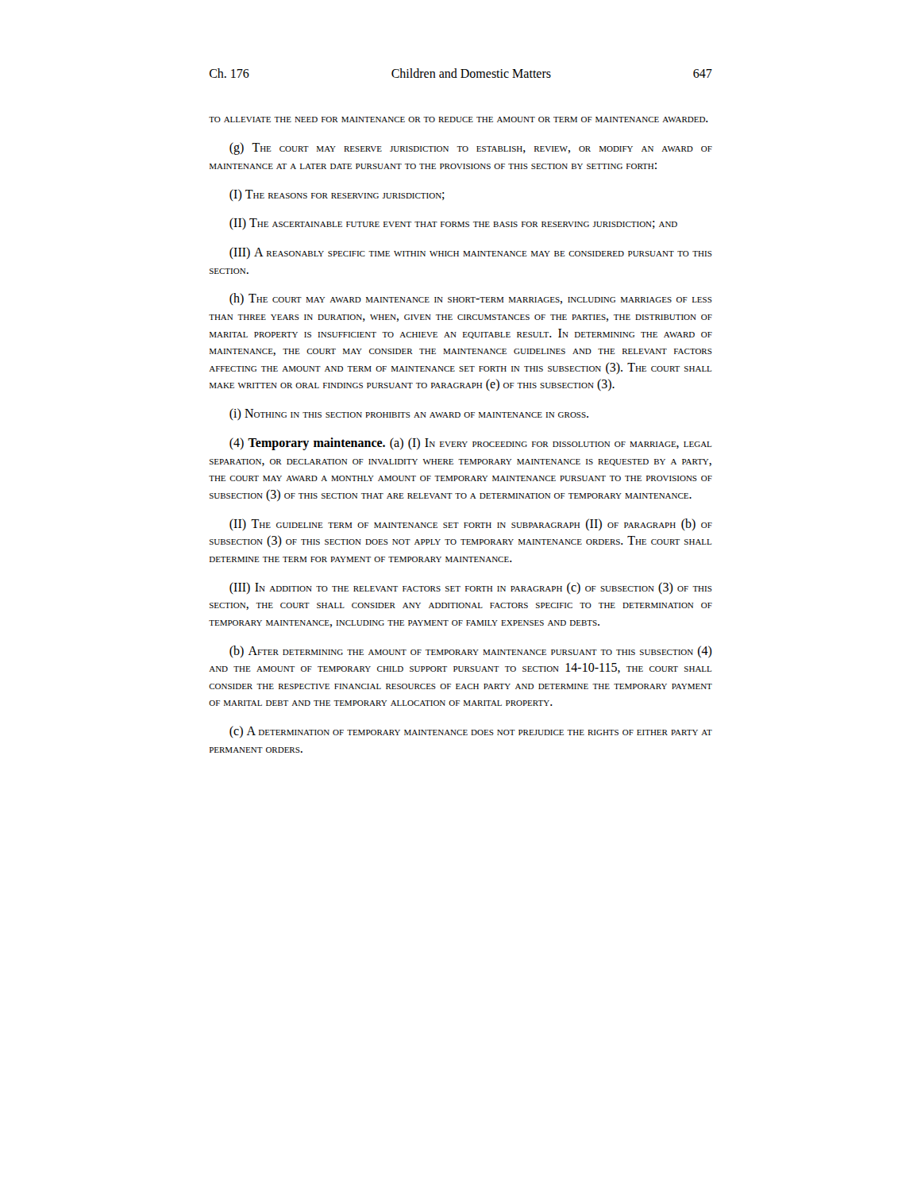Ch. 176 Children and Domestic Matters 647
to alleviate the need for maintenance or to reduce the amount or term of maintenance awarded.
(g) The court may reserve jurisdiction to establish, review, or modify an award of maintenance at a later date pursuant to the provisions of this section by setting forth:
(I) The reasons for reserving jurisdiction;
(II) The ascertainable future event that forms the basis for reserving jurisdiction; and
(III) A reasonably specific time within which maintenance may be considered pursuant to this section.
(h) The court may award maintenance in short-term marriages, including marriages of less than three years in duration, when, given the circumstances of the parties, the distribution of marital property is insufficient to achieve an equitable result. In determining the award of maintenance, the court may consider the maintenance guidelines and the relevant factors affecting the amount and term of maintenance set forth in this subsection (3). The court shall make written or oral findings pursuant to paragraph (e) of this subsection (3).
(i) Nothing in this section prohibits an award of maintenance in gross.
(4) Temporary maintenance. (a) (I) In every proceeding for dissolution of marriage, legal separation, or declaration of invalidity where temporary maintenance is requested by a party, the court may award a monthly amount of temporary maintenance pursuant to the provisions of subsection (3) of this section that are relevant to a determination of temporary maintenance.
(II) The guideline term of maintenance set forth in subparagraph (II) of paragraph (b) of subsection (3) of this section does not apply to temporary maintenance orders. The court shall determine the term for payment of temporary maintenance.
(III) In addition to the relevant factors set forth in paragraph (c) of subsection (3) of this section, the court shall consider any additional factors specific to the determination of temporary maintenance, including the payment of family expenses and debts.
(b) After determining the amount of temporary maintenance pursuant to this subsection (4) and the amount of temporary child support pursuant to section 14-10-115, the court shall consider the respective financial resources of each party and determine the temporary payment of marital debt and the temporary allocation of marital property.
(c) A determination of temporary maintenance does not prejudice the rights of either party at permanent orders.